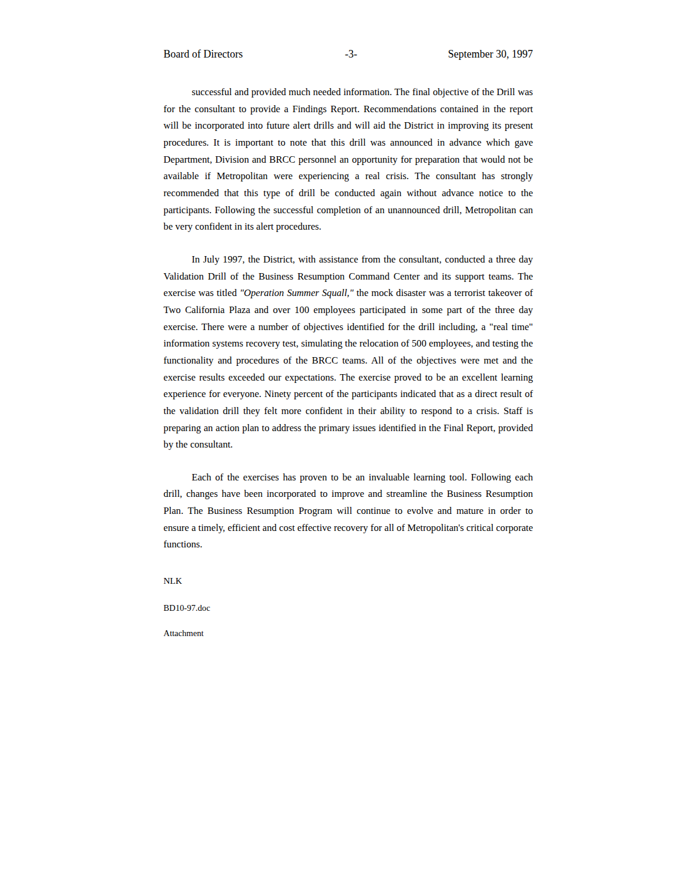Board of Directors -3- September 30, 1997
successful and provided much needed information. The final objective of the Drill was for the consultant to provide a Findings Report. Recommendations contained in the report will be incorporated into future alert drills and will aid the District in improving its present procedures. It is important to note that this drill was announced in advance which gave Department, Division and BRCC personnel an opportunity for preparation that would not be available if Metropolitan were experiencing a real crisis. The consultant has strongly recommended that this type of drill be conducted again without advance notice to the participants. Following the successful completion of an unannounced drill, Metropolitan can be very confident in its alert procedures.
In July 1997, the District, with assistance from the consultant, conducted a three day Validation Drill of the Business Resumption Command Center and its support teams. The exercise was titled "Operation Summer Squall," the mock disaster was a terrorist takeover of Two California Plaza and over 100 employees participated in some part of the three day exercise. There were a number of objectives identified for the drill including, a "real time" information systems recovery test, simulating the relocation of 500 employees, and testing the functionality and procedures of the BRCC teams. All of the objectives were met and the exercise results exceeded our expectations. The exercise proved to be an excellent learning experience for everyone. Ninety percent of the participants indicated that as a direct result of the validation drill they felt more confident in their ability to respond to a crisis. Staff is preparing an action plan to address the primary issues identified in the Final Report, provided by the consultant.
Each of the exercises has proven to be an invaluable learning tool. Following each drill, changes have been incorporated to improve and streamline the Business Resumption Plan. The Business Resumption Program will continue to evolve and mature in order to ensure a timely, efficient and cost effective recovery for all of Metropolitan's critical corporate functions.
NLK
BD10-97.doc
Attachment